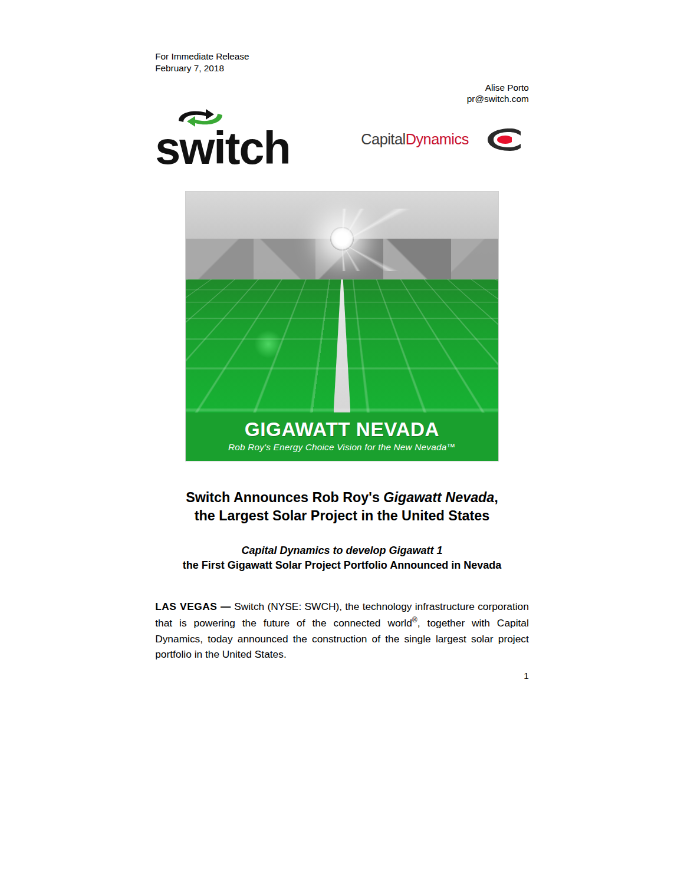For Immediate Release
February 7, 2018
Alise Porto
pr@switch.com
switch
Capital Dynamics
GIGAWATT NEVADA
Rob Roy's Energy Choice Vision for the New Nevada™
Switch Announces Rob Roy's Gigawatt Nevada,
the Largest Solar Project in the United States
Capital Dynamics to develop Gigawatt 1
the First Gigawatt Solar Project Portfolio Announced in Nevada
LAS VEGAS — Switch (NYSE: SWCH), the technology infrastructure corporation that is powering the future of the connected world®, together with Capital Dynamics, today announced the construction of the single largest solar project portfolio in the United States.
1